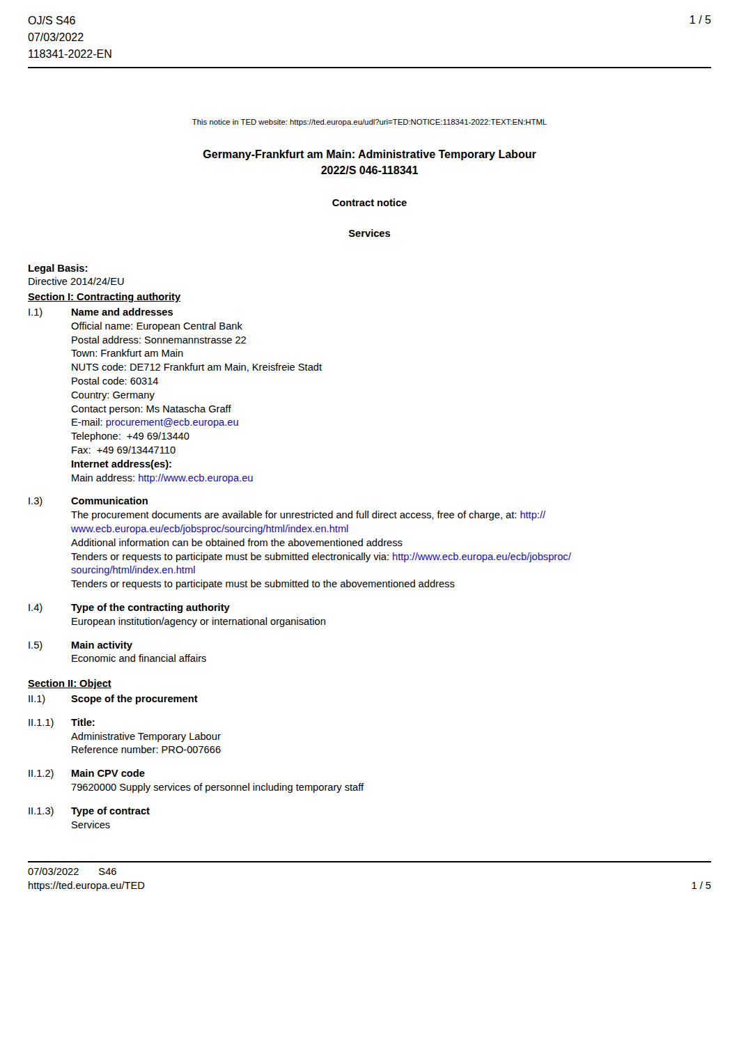OJ/S S46
07/03/2022
118341-2022-EN
1 / 5
This notice in TED website: https://ted.europa.eu/udl?uri=TED:NOTICE:118341-2022:TEXT:EN:HTML
Germany-Frankfurt am Main: Administrative Temporary Labour
2022/S 046-118341
Contract notice
Services
Legal Basis:
Directive 2014/24/EU
Section I: Contracting authority
| I.1) | Name and addresses Official name: European Central Bank Postal address: Sonnemannstrasse 22 Town: Frankfurt am Main NUTS code: DE712 Frankfurt am Main, Kreisfreie Stadt Postal code: 60314 Country: Germany Contact person: Ms Natascha Graff E-mail: procurement@ecb.europa.eu Telephone: +49 69/13440 Fax: +49 69/13447110 Internet address(es): Main address: http://www.ecb.europa.eu |
| I.3) | Communication The procurement documents are available for unrestricted and full direct access, free of charge, at: http:// www.ecb.europa.eu/ecb/jobsproc/sourcing/html/index.en.html Additional information can be obtained from the abovementioned address Tenders or requests to participate must be submitted electronically via: http://www.ecb.europa.eu/ecb/jobsproc/ sourcing/html/index.en.html Tenders or requests to participate must be submitted to the abovementioned address |
| I.4) | Type of the contracting authority European institution/agency or international organisation |
| I.5) | Main activity Economic and financial affairs |
Section II: Object
| II.1) | Scope of the procurement |
| II.1.1) | Title: Administrative Temporary Labour Reference number: PRO-007666 |
| II.1.2) | Main CPV code 79620000 Supply services of personnel including temporary staff |
| II.1.3) | Type of contract Services |
07/03/2022 S46
https://ted.europa.eu/TED
1 / 5